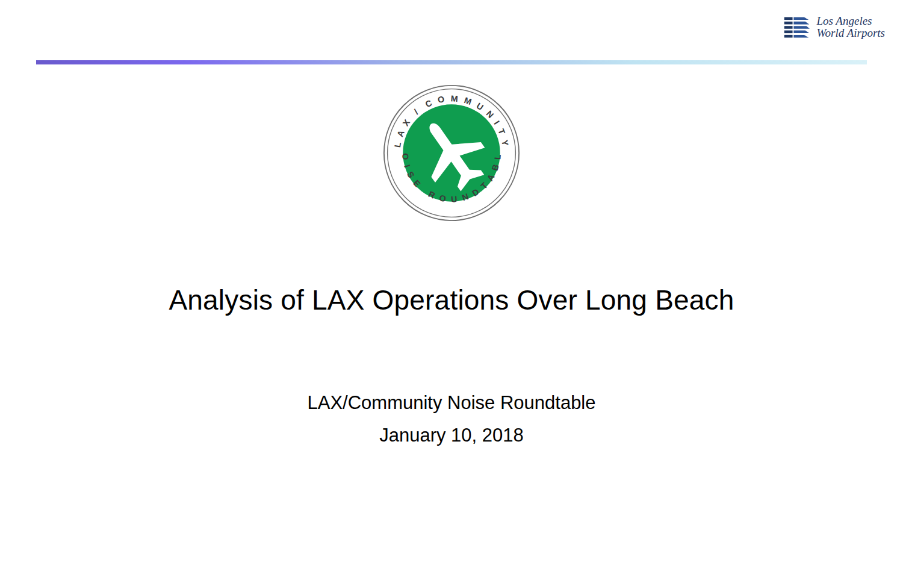Los Angeles
World Airports
L A X / C O M M U N I T Y N O I S E R O U N D T A B L E
Analysis of LAX Operations Over Long Beach
LAX/Community Noise Roundtable
January 10, 2018